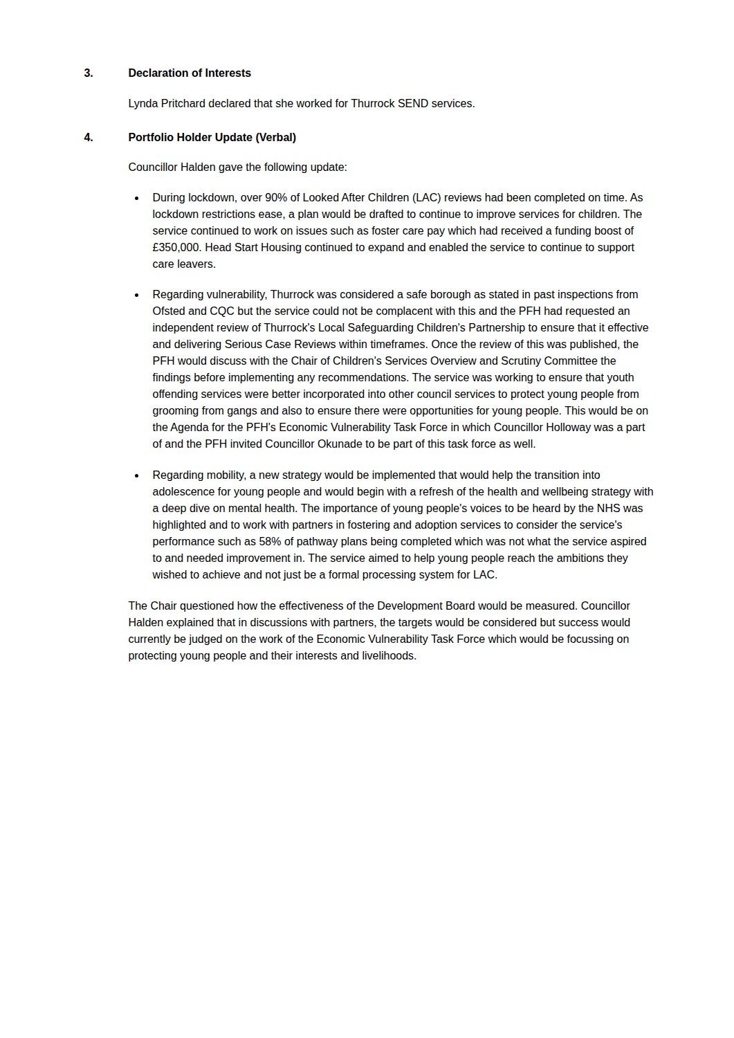3. Declaration of Interests
Lynda Pritchard declared that she worked for Thurrock SEND services.
4. Portfolio Holder Update (Verbal)
Councillor Halden gave the following update:
During lockdown, over 90% of Looked After Children (LAC) reviews had been completed on time. As lockdown restrictions ease, a plan would be drafted to continue to improve services for children. The service continued to work on issues such as foster care pay which had received a funding boost of £350,000. Head Start Housing continued to expand and enabled the service to continue to support care leavers.
Regarding vulnerability, Thurrock was considered a safe borough as stated in past inspections from Ofsted and CQC but the service could not be complacent with this and the PFH had requested an independent review of Thurrock's Local Safeguarding Children's Partnership to ensure that it effective and delivering Serious Case Reviews within timeframes. Once the review of this was published, the PFH would discuss with the Chair of Children's Services Overview and Scrutiny Committee the findings before implementing any recommendations. The service was working to ensure that youth offending services were better incorporated into other council services to protect young people from grooming from gangs and also to ensure there were opportunities for young people. This would be on the Agenda for the PFH's Economic Vulnerability Task Force in which Councillor Holloway was a part of and the PFH invited Councillor Okunade to be part of this task force as well.
Regarding mobility, a new strategy would be implemented that would help the transition into adolescence for young people and would begin with a refresh of the health and wellbeing strategy with a deep dive on mental health. The importance of young people's voices to be heard by the NHS was highlighted and to work with partners in fostering and adoption services to consider the service's performance such as 58% of pathway plans being completed which was not what the service aspired to and needed improvement in. The service aimed to help young people reach the ambitions they wished to achieve and not just be a formal processing system for LAC.
The Chair questioned how the effectiveness of the Development Board would be measured. Councillor Halden explained that in discussions with partners, the targets would be considered but success would currently be judged on the work of the Economic Vulnerability Task Force which would be focussing on protecting young people and their interests and livelihoods.